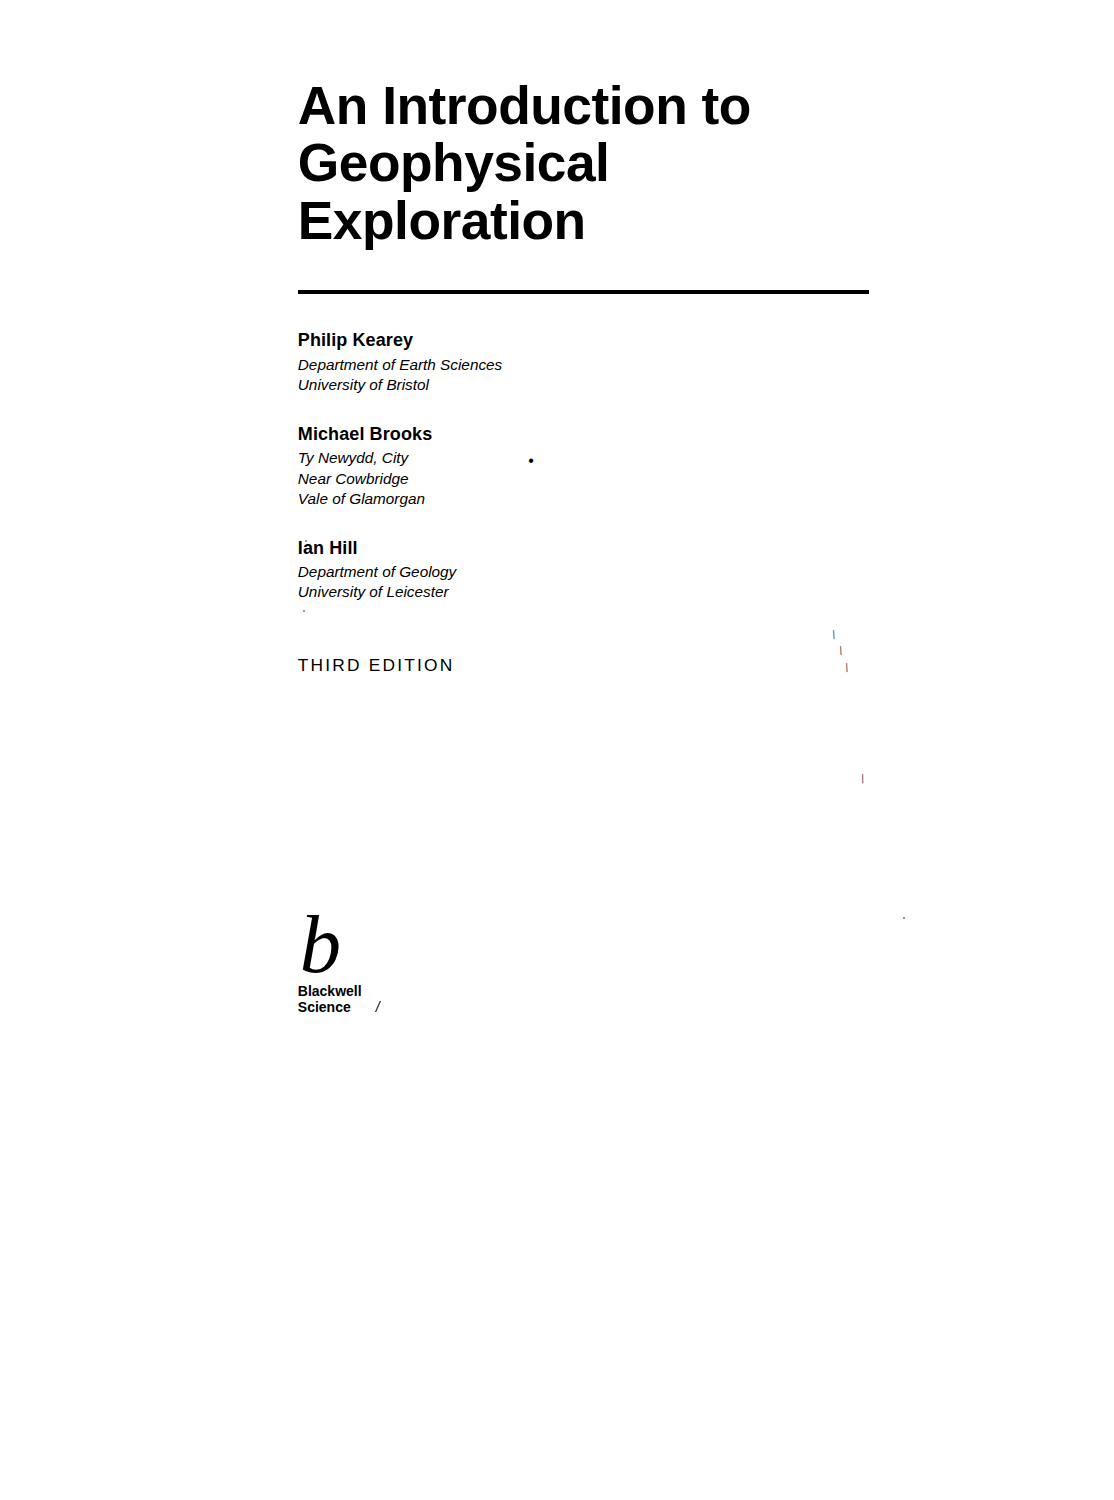An Introduction to
Geophysical Exploration
Philip Kearey
Department of Earth Sciences
University of Bristol
Michael Brooks
Ty Newydd, City
Near Cowbridge
Vale of Glamorgan
Ian Hill
Department of Geology
University of Leicester
THIRD EDITION
• \ \ \ \
b
Blackwell
Science /